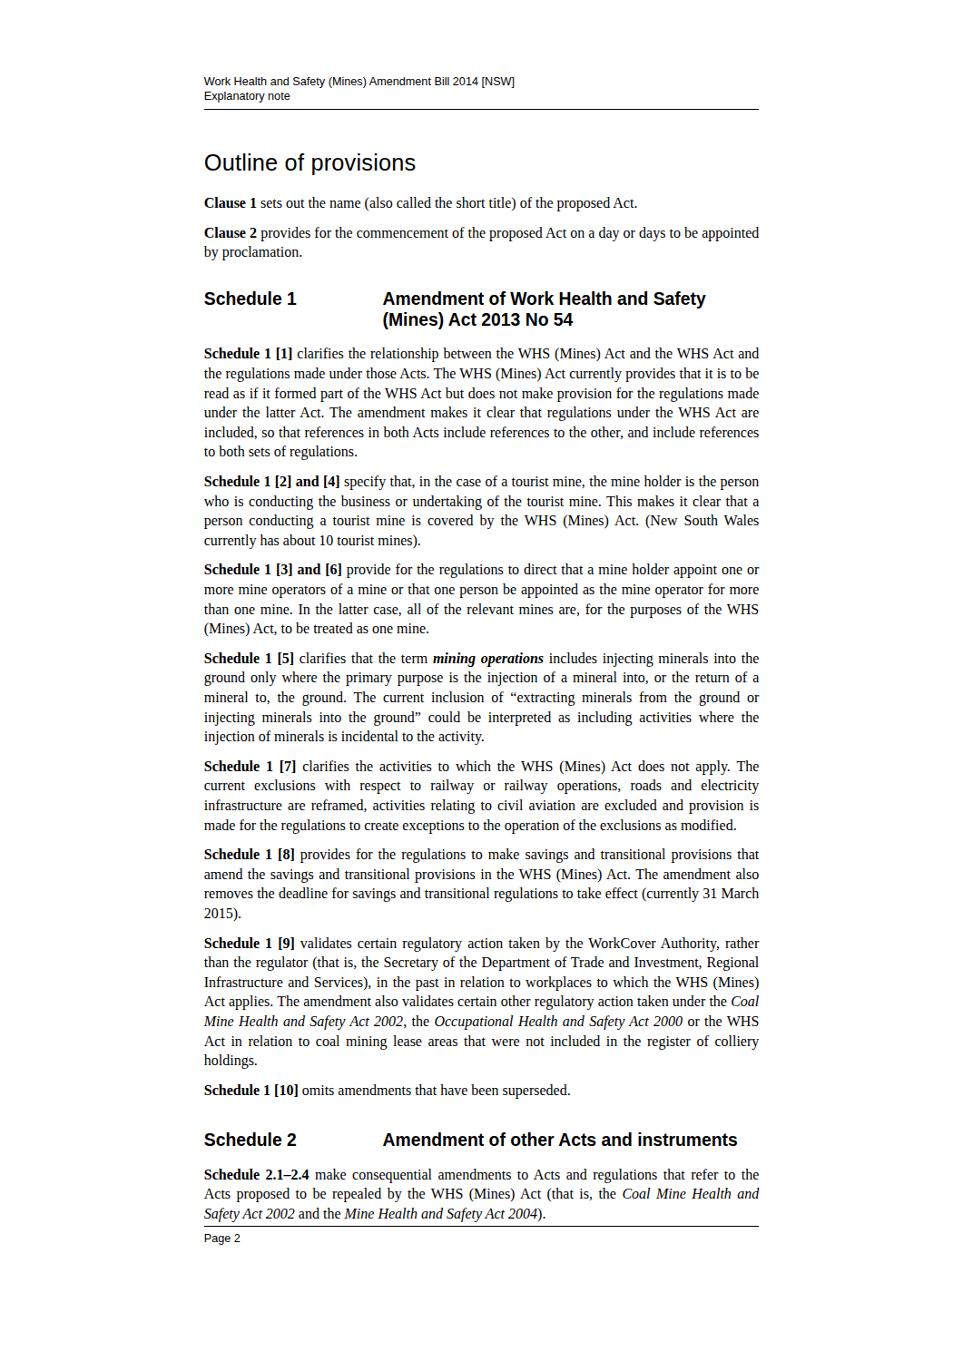Work Health and Safety (Mines) Amendment Bill 2014 [NSW]
Explanatory note
Outline of provisions
Clause 1 sets out the name (also called the short title) of the proposed Act.
Clause 2 provides for the commencement of the proposed Act on a day or days to be appointed by proclamation.
Schedule 1 Amendment of Work Health and Safety (Mines) Act 2013 No 54
Schedule 1 [1] clarifies the relationship between the WHS (Mines) Act and the WHS Act and the regulations made under those Acts. The WHS (Mines) Act currently provides that it is to be read as if it formed part of the WHS Act but does not make provision for the regulations made under the latter Act. The amendment makes it clear that regulations under the WHS Act are included, so that references in both Acts include references to the other, and include references to both sets of regulations.
Schedule 1 [2] and [4] specify that, in the case of a tourist mine, the mine holder is the person who is conducting the business or undertaking of the tourist mine. This makes it clear that a person conducting a tourist mine is covered by the WHS (Mines) Act. (New South Wales currently has about 10 tourist mines).
Schedule 1 [3] and [6] provide for the regulations to direct that a mine holder appoint one or more mine operators of a mine or that one person be appointed as the mine operator for more than one mine. In the latter case, all of the relevant mines are, for the purposes of the WHS (Mines) Act, to be treated as one mine.
Schedule 1 [5] clarifies that the term mining operations includes injecting minerals into the ground only where the primary purpose is the injection of a mineral into, or the return of a mineral to, the ground. The current inclusion of “extracting minerals from the ground or injecting minerals into the ground” could be interpreted as including activities where the injection of minerals is incidental to the activity.
Schedule 1 [7] clarifies the activities to which the WHS (Mines) Act does not apply. The current exclusions with respect to railway or railway operations, roads and electricity infrastructure are reframed, activities relating to civil aviation are excluded and provision is made for the regulations to create exceptions to the operation of the exclusions as modified.
Schedule 1 [8] provides for the regulations to make savings and transitional provisions that amend the savings and transitional provisions in the WHS (Mines) Act. The amendment also removes the deadline for savings and transitional regulations to take effect (currently 31 March 2015).
Schedule 1 [9] validates certain regulatory action taken by the WorkCover Authority, rather than the regulator (that is, the Secretary of the Department of Trade and Investment, Regional Infrastructure and Services), in the past in relation to workplaces to which the WHS (Mines) Act applies. The amendment also validates certain other regulatory action taken under the Coal Mine Health and Safety Act 2002, the Occupational Health and Safety Act 2000 or the WHS Act in relation to coal mining lease areas that were not included in the register of colliery holdings.
Schedule 1 [10] omits amendments that have been superseded.
Schedule 2 Amendment of other Acts and instruments
Schedule 2.1–2.4 make consequential amendments to Acts and regulations that refer to the Acts proposed to be repealed by the WHS (Mines) Act (that is, the Coal Mine Health and Safety Act 2002 and the Mine Health and Safety Act 2004).
Page 2